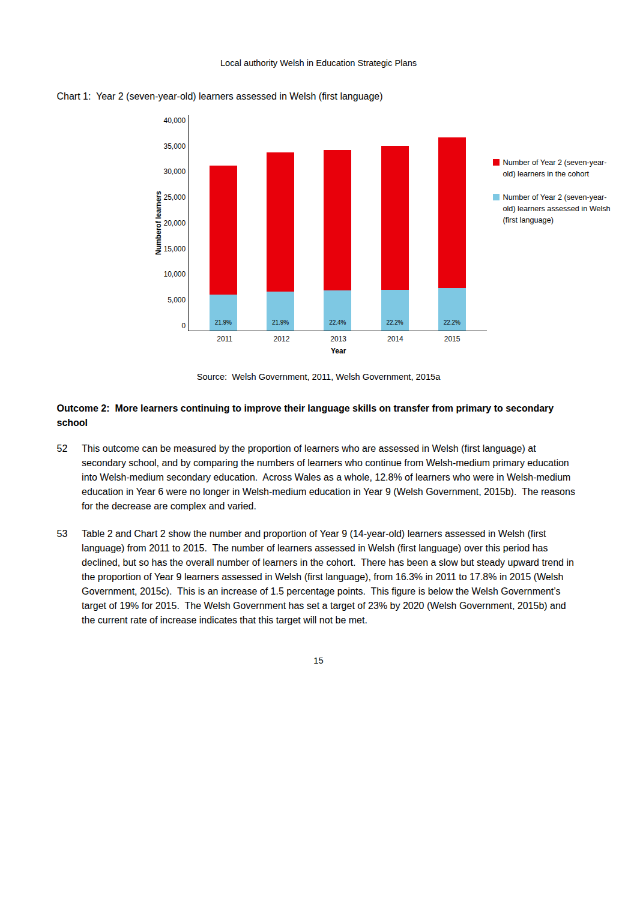Local authority Welsh in Education Strategic Plans
Chart 1: Year 2 (seven-year-old) learners assessed in Welsh (first language)
Numberof learners
40,000 35,000 30,000 25,000 20,000 15,000 10,000 5,000 0
21.9%
21.9%
22.4%
22.2%
22.2%
2011 2012 2013 2014 2015
Year
Number of Year 2 (seven-year-old) learners in the cohort
Number of Year 2 (seven-year-old) learners assessed in Welsh (first language)
Source: Welsh Government, 2011, Welsh Government, 2015a
Outcome 2: More learners continuing to improve their language skills on transfer from primary to secondary school
52
This outcome can be measured by the proportion of learners who are assessed in Welsh (first language) at secondary school, and by comparing the numbers of learners who continue from Welsh-medium primary education into Welsh-medium secondary education. Across Wales as a whole, 12.8% of learners who were in Welsh-medium education in Year 6 were no longer in Welsh-medium education in Year 9 (Welsh Government, 2015b). The reasons for the decrease are complex and varied.
53
Table 2 and Chart 2 show the number and proportion of Year 9 (14-year-old) learners assessed in Welsh (first language) from 2011 to 2015. The number of learners assessed in Welsh (first language) over this period has declined, but so has the overall number of learners in the cohort. There has been a slow but steady upward trend in the proportion of Year 9 learners assessed in Welsh (first language), from 16.3% in 2011 to 17.8% in 2015 (Welsh Government, 2015c). This is an increase of 1.5 percentage points. This figure is below the Welsh Government’s target of 19% for 2015. The Welsh Government has set a target of 23% by 2020 (Welsh Government, 2015b) and the current rate of increase indicates that this target will not be met.
15